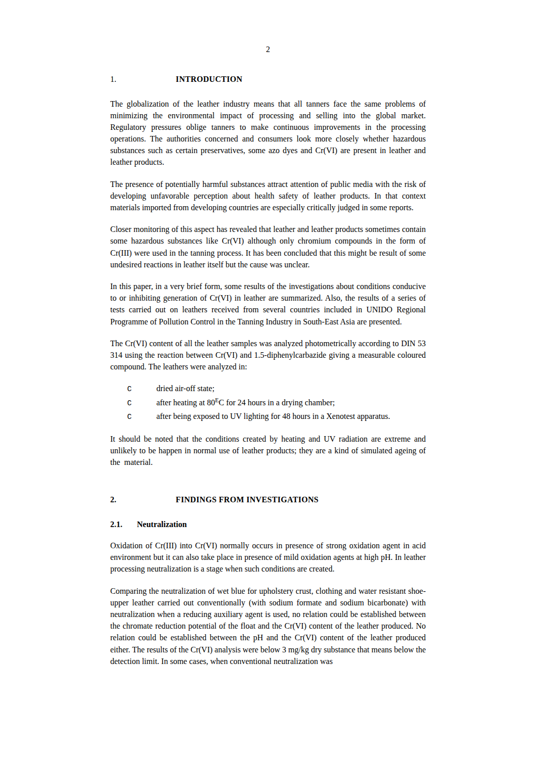2
1. INTRODUCTION
The globalization of the leather industry means that all tanners face the same problems of minimizing the environmental impact of processing and selling into the global market. Regulatory pressures oblige tanners to make continuous improvements in the processing operations. The authorities concerned and consumers look more closely whether hazardous substances such as certain preservatives, some azo dyes and Cr(VI) are present in leather and leather products.
The presence of potentially harmful substances attract attention of public media with the risk of developing unfavorable perception about health safety of leather products. In that context materials imported from developing countries are especially critically judged in some reports.
Closer monitoring of this aspect has revealed that leather and leather products sometimes contain some hazardous substances like Cr(VI) although only chromium compounds in the form of Cr(III) were used in the tanning process. It has been concluded that this might be result of some undesired reactions in leather itself but the cause was unclear.
In this paper, in a very brief form, some results of the investigations about conditions conducive to or inhibiting generation of Cr(VI) in leather are summarized. Also, the results of a series of tests carried out on leathers received from several countries included in UNIDO Regional Programme of Pollution Control in the Tanning Industry in South-East Asia are presented.
The Cr(VI) content of all the leather samples was analyzed photometrically according to DIN 53 314 using the reaction between Cr(VI) and 1.5-diphenylcarbazide giving a measurable coloured compound. The leathers were analyzed in:
Cdried air-off state;
Cafter heating at 80EC for 24 hours in a drying chamber;
Cafter being exposed to UV lighting for 48 hours in a Xenotest apparatus.
It should be noted that the conditions created by heating and UV radiation are extreme and unlikely to be happen in normal use of leather products; they are a kind of simulated ageing of the material.
2. FINDINGS FROM INVESTIGATIONS
2.1. Neutralization
Oxidation of Cr(III) into Cr(VI) normally occurs in presence of strong oxidation agent in acid environment but it can also take place in presence of mild oxidation agents at high pH. In leather processing neutralization is a stage when such conditions are created.
Comparing the neutralization of wet blue for upholstery crust, clothing and water resistant shoe-upper leather carried out conventionally (with sodium formate and sodium bicarbonate) with neutralization when a reducing auxiliary agent is used, no relation could be established between the chromate reduction potential of the float and the Cr(VI) content of the leather produced. No relation could be established between the pH and the Cr(VI) content of the leather produced either. The results of the Cr(VI) analysis were below 3 mg/kg dry substance that means below the detection limit. In some cases, when conventional neutralization was